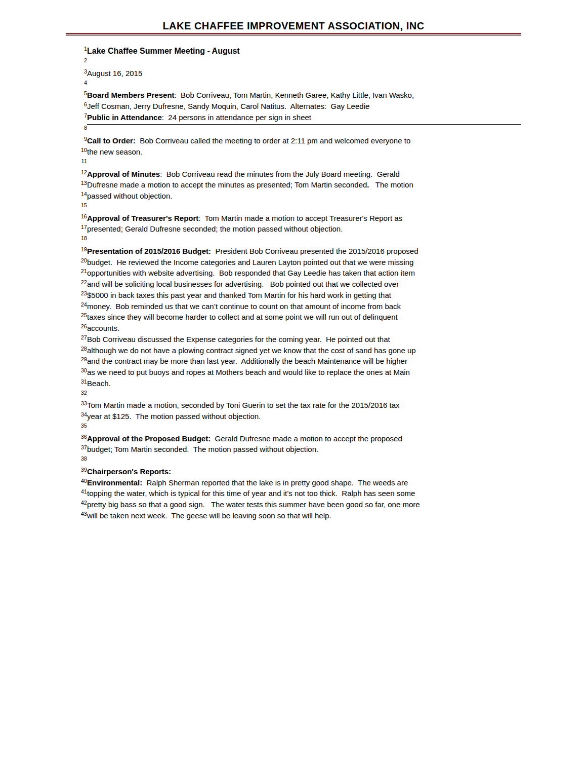LAKE CHAFFEE IMPROVEMENT ASSOCIATION, INC
| 1 | Lake Chaffee Summer Meeting - August |
| 2 | |
| 3 | August 16, 2015 |
| 4 | |
| 5 | Board Members Present : Bob Corriveau, Tom Martin, Kenneth Garee, Kathy Little, Ivan Wasko, |
| 6 | Jeff Cosman, Jerry Dufresne, Sandy Moquin, Carol Natitus. Alternates: Gay Leedie |
| 7 | Public in Attendance : 24 persons in attendance per sign in sheet |
| 8 | |
| 9 | Call to Order: Bob Corriveau called the meeting to order at 2:11 pm and welcomed everyone to |
| 10 | the new season. |
| 11 | |
| 12 | Approval of Minutes : Bob Corriveau read the minutes from the July Board meeting. Gerald |
| 13 | Dufresne made a motion to accept the minutes as presented; Tom Martin seconded . The motion |
| 14 | passed without objection. |
| 15 | |
| 16 | Approval of Treasurer's Report : Tom Martin made a motion to accept Treasurer's Report as |
| 17 | presented; Gerald Dufresne seconded; the motion passed without objection. |
| 18 | |
| 19 | Presentation of 2015/2016 Budget: President Bob Corriveau presented the 2015/2016 proposed |
| 20 | budget. He reviewed the Income categories and Lauren Layton pointed out that we were missing |
| 21 | opportunities with website advertising. Bob responded that Gay Leedie has taken that action item |
| 22 | and will be soliciting local businesses for advertising. Bob pointed out that we collected over |
| 23 | $5000 in back taxes this past year and thanked Tom Martin for his hard work in getting that |
| 24 | money. Bob reminded us that we can’t continue to count on that amount of income from back |
| 25 | taxes since they will become harder to collect and at some point we will run out of delinquent |
| 26 | accounts. |
| 27 | Bob Corriveau discussed the Expense categories for the coming year. He pointed out that |
| 28 | although we do not have a plowing contract signed yet we know that the cost of sand has gone up |
| 29 | and the contract may be more than last year. Additionally the beach Maintenance will be higher |
| 30 | as we need to put buoys and ropes at Mothers beach and would like to replace the ones at Main |
| 31 | Beach. |
| 32 | |
| 33 | Tom Martin made a motion, seconded by Toni Guerin to set the tax rate for the 2015/2016 tax |
| 34 | year at $125. The motion passed without objection. |
| 35 | |
| 36 | Approval of the Proposed Budget: Gerald Dufresne made a motion to accept the proposed |
| 37 | budget; Tom Martin seconded. The motion passed without objection. |
| 38 | |
| 39 | Chairperson's Reports: |
| 40 | Environmental: Ralph Sherman reported that the lake is in pretty good shape. The weeds are |
| 41 | topping the water, which is typical for this time of year and it’s not too thick. Ralph has seen some |
| 42 | pretty big bass so that a good sign. The water tests this summer have been good so far, one more |
| 43 | will be taken next week. The geese will be leaving soon so that will help. |